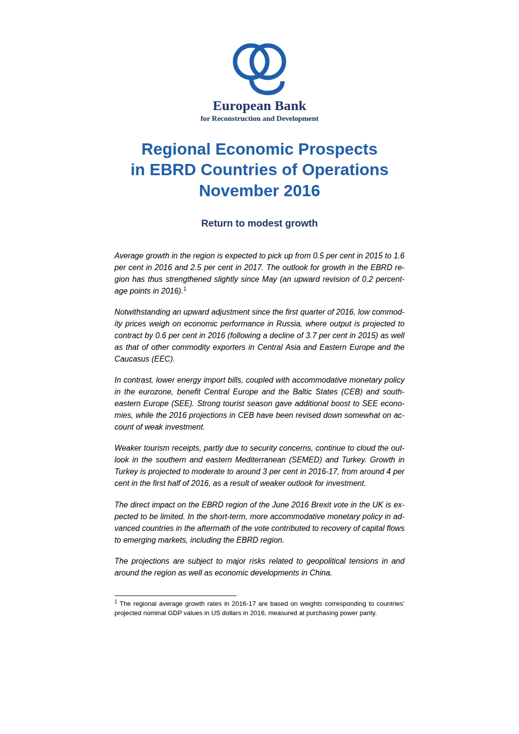European Bank
for Reconstruction and Development
Regional Economic Prospects
in EBRD Countries of Operations
November 2016
Return to modest growth
Average growth in the region is expected to pick up from 0.5 per cent in 2015 to 1.6 per cent in 2016 and 2.5 per cent in 2017. The outlook for growth in the EBRD region has thus strengthened slightly since May (an upward revision of 0.2 percentage points in 2016).1
Notwithstanding an upward adjustment since the first quarter of 2016, low commodity prices weigh on economic performance in Russia, where output is projected to contract by 0.6 per cent in 2016 (following a decline of 3.7 per cent in 2015) as well as that of other commodity exporters in Central Asia and Eastern Europe and the Caucasus (EEC).
In contrast, lower energy import bills, coupled with accommodative monetary policy in the eurozone, benefit Central Europe and the Baltic States (CEB) and south-eastern Europe (SEE). Strong tourist season gave additional boost to SEE economies, while the 2016 projections in CEB have been revised down somewhat on account of weak investment.
Weaker tourism receipts, partly due to security concerns, continue to cloud the outlook in the southern and eastern Mediterranean (SEMED) and Turkey. Growth in Turkey is projected to moderate to around 3 per cent in 2016-17, from around 4 per cent in the first half of 2016, as a result of weaker outlook for investment.
The direct impact on the EBRD region of the June 2016 Brexit vote in the UK is expected to be limited. In the short-term, more accommodative monetary policy in advanced countries in the aftermath of the vote contributed to recovery of capital flows to emerging markets, including the EBRD region.
The projections are subject to major risks related to geopolitical tensions in and around the region as well as economic developments in China.
1 The regional average growth rates in 2016-17 are based on weights corresponding to countries’ projected nominal GDP values in US dollars in 2016, measured at purchasing power parity.